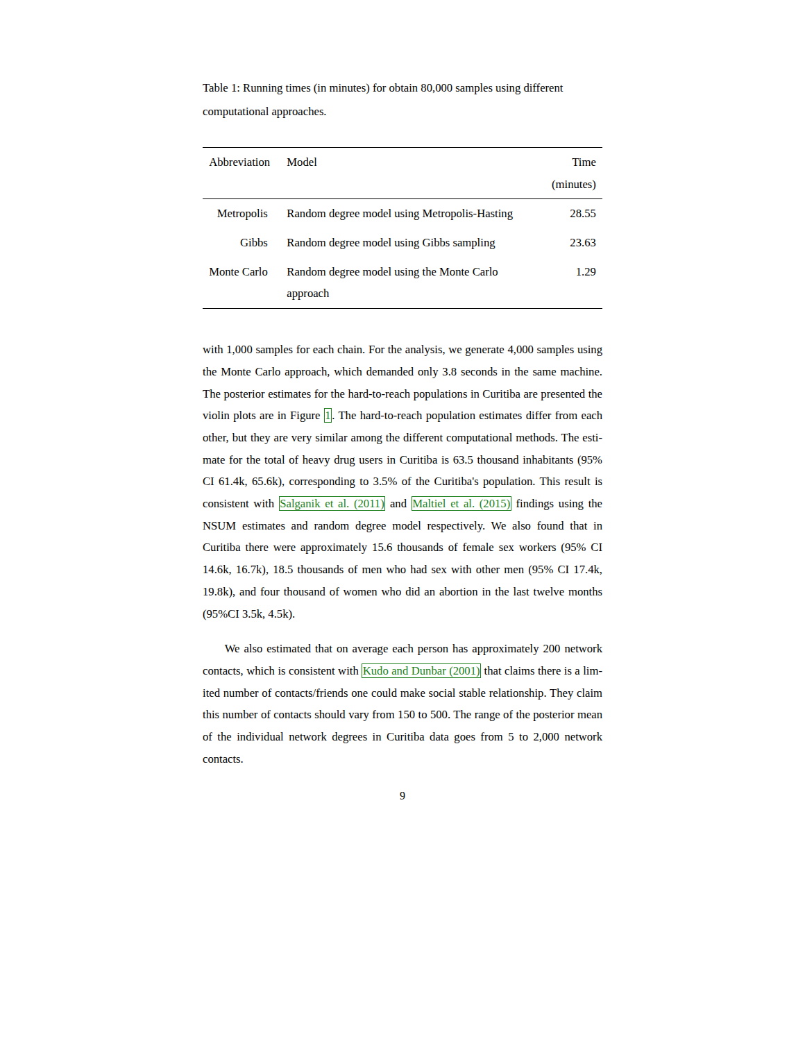Table 1: Running times (in minutes) for obtain 80,000 samples using different computational approaches.
| Abbreviation | Model | Time (minutes) |
| --- | --- | --- |
| Metropolis | Random degree model using Metropolis-Hasting | 28.55 |
| Gibbs | Random degree model using Gibbs sampling | 23.63 |
| Monte Carlo | Random degree model using the Monte Carlo approach | 1.29 |
with 1,000 samples for each chain. For the analysis, we generate 4,000 samples using the Monte Carlo approach, which demanded only 3.8 seconds in the same machine. The posterior estimates for the hard-to-reach populations in Curitiba are presented the violin plots are in Figure 1. The hard-to-reach population estimates differ from each other, but they are very similar among the different computational methods. The estimate for the total of heavy drug users in Curitiba is 63.5 thousand inhabitants (95% CI 61.4k, 65.6k), corresponding to 3.5% of the Curitiba's population. This result is consistent with Salganik et al. (2011) and Maltiel et al. (2015) findings using the NSUM estimates and random degree model respectively. We also found that in Curitiba there were approximately 15.6 thousands of female sex workers (95% CI 14.6k, 16.7k), 18.5 thousands of men who had sex with other men (95% CI 17.4k, 19.8k), and four thousand of women who did an abortion in the last twelve months (95%CI 3.5k, 4.5k).
We also estimated that on average each person has approximately 200 network contacts, which is consistent with Kudo and Dunbar (2001) that claims there is a limited number of contacts/friends one could make social stable relationship. They claim this number of contacts should vary from 150 to 500. The range of the posterior mean of the individual network degrees in Curitiba data goes from 5 to 2,000 network contacts.
9